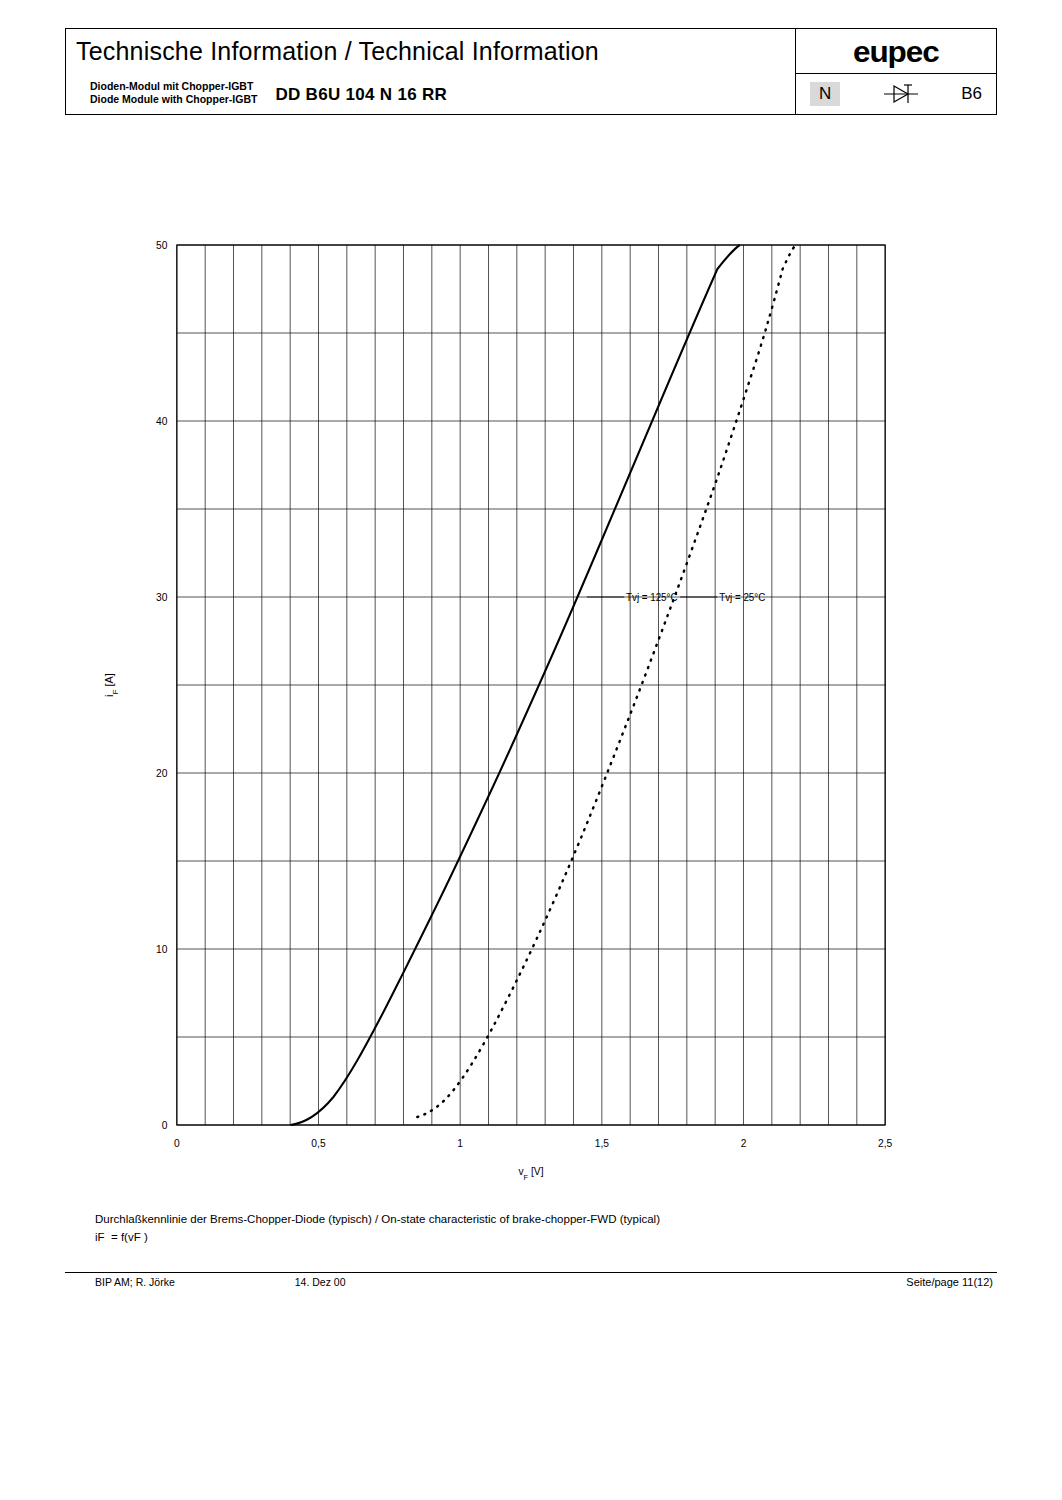Technische Information / Technical Information
Dioden-Modul mit Chopper-IGBT
Diode Module with Chopper-IGBT
DD B6U 104 N 16 RR
eupec
N B6
0 10 20 30 40 50 0 0,5 1 1,5 2 2,5 vF [V] iF [A] Tvj = 125°C Tvj = 25°C
Durchlaßkennlinie der Brems-Chopper-Diode (typisch) / On-state characteristic of brake-chopper-FWD (typical)
iF = f(vF )
BIP AM; R. Jörke
14. Dez 00
Seite/page 11(12)